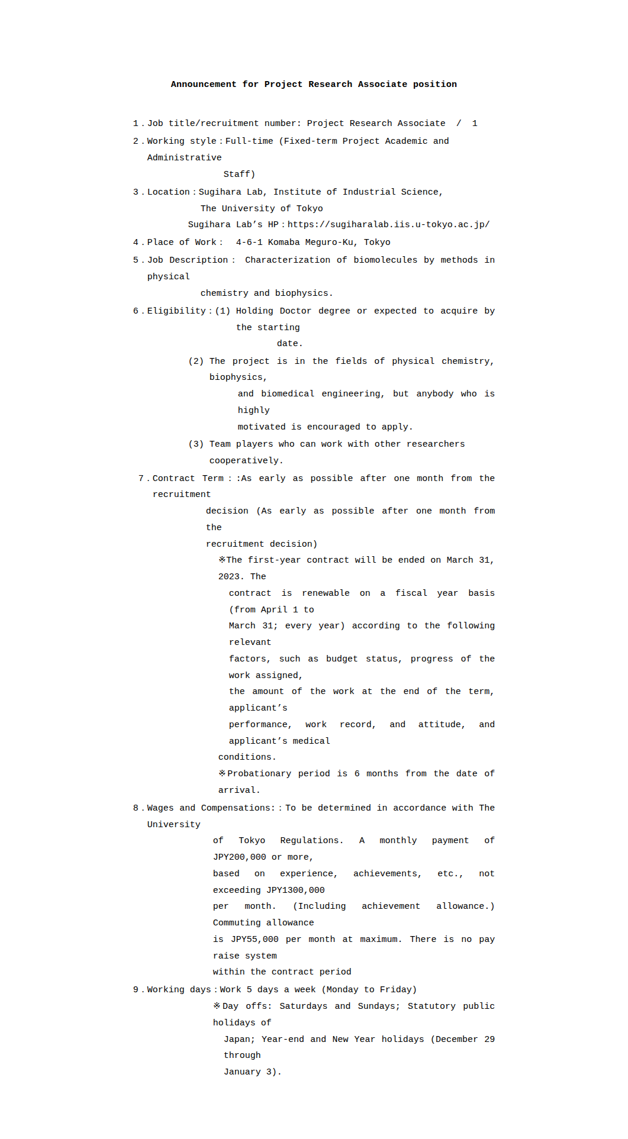Announcement for Project Research Associate position
1． Job title/recruitment number: Project Research Associate / 1
2． Working style：Full-time (Fixed-term Project Academic and Administrative Staff)
3． Location：Sugihara Lab, Institute of Industrial Science, The University of Tokyo Sugihara Lab’s HP：https://sugiharalab.iis.u-tokyo.ac.jp/
4． Place of Work： 4-6-1 Komaba Meguro-Ku, Tokyo
5． Job Description： Characterization of biomolecules by methods in physical chemistry and biophysics.
6．
Eligibility：(1) Holding Doctor degree or expected to acquire by the starting date.
(2) The project is in the fields of physical chemistry, biophysics, and biomedical engineering, but anybody who is highly motivated is encouraged to apply.
(3) Team players who can work with other researchers cooperatively.
7． Contract Term：:As early as possible after one month from the recruitment decision (As early as possible after one month from the recruitment decision) ※The first-year contract will be ended on March 31, 2023. The contract is renewable on a fiscal year basis (from April 1 to March 31; every year) according to the following relevant factors, such as budget status, progress of the work assigned, the amount of the work at the end of the term, applicant’s performance, work record, and attitude, and applicant’s medical conditions. ※Probationary period is 6 months from the date of arrival.
8． Wages and Compensations:：To be determined in accordance with The University of Tokyo Regulations. A monthly payment of JPY200,000 or more, based on experience, achievements, etc., not exceeding JPY1300,000 per month. (Including achievement allowance.) Commuting allowance is JPY55,000 per month at maximum. There is no pay raise system within the contract period
9． Working days：Work 5 days a week (Monday to Friday) ※Day offs: Saturdays and Sundays; Statutory public holidays of Japan; Year-end and New Year holidays (December 29 through January 3).